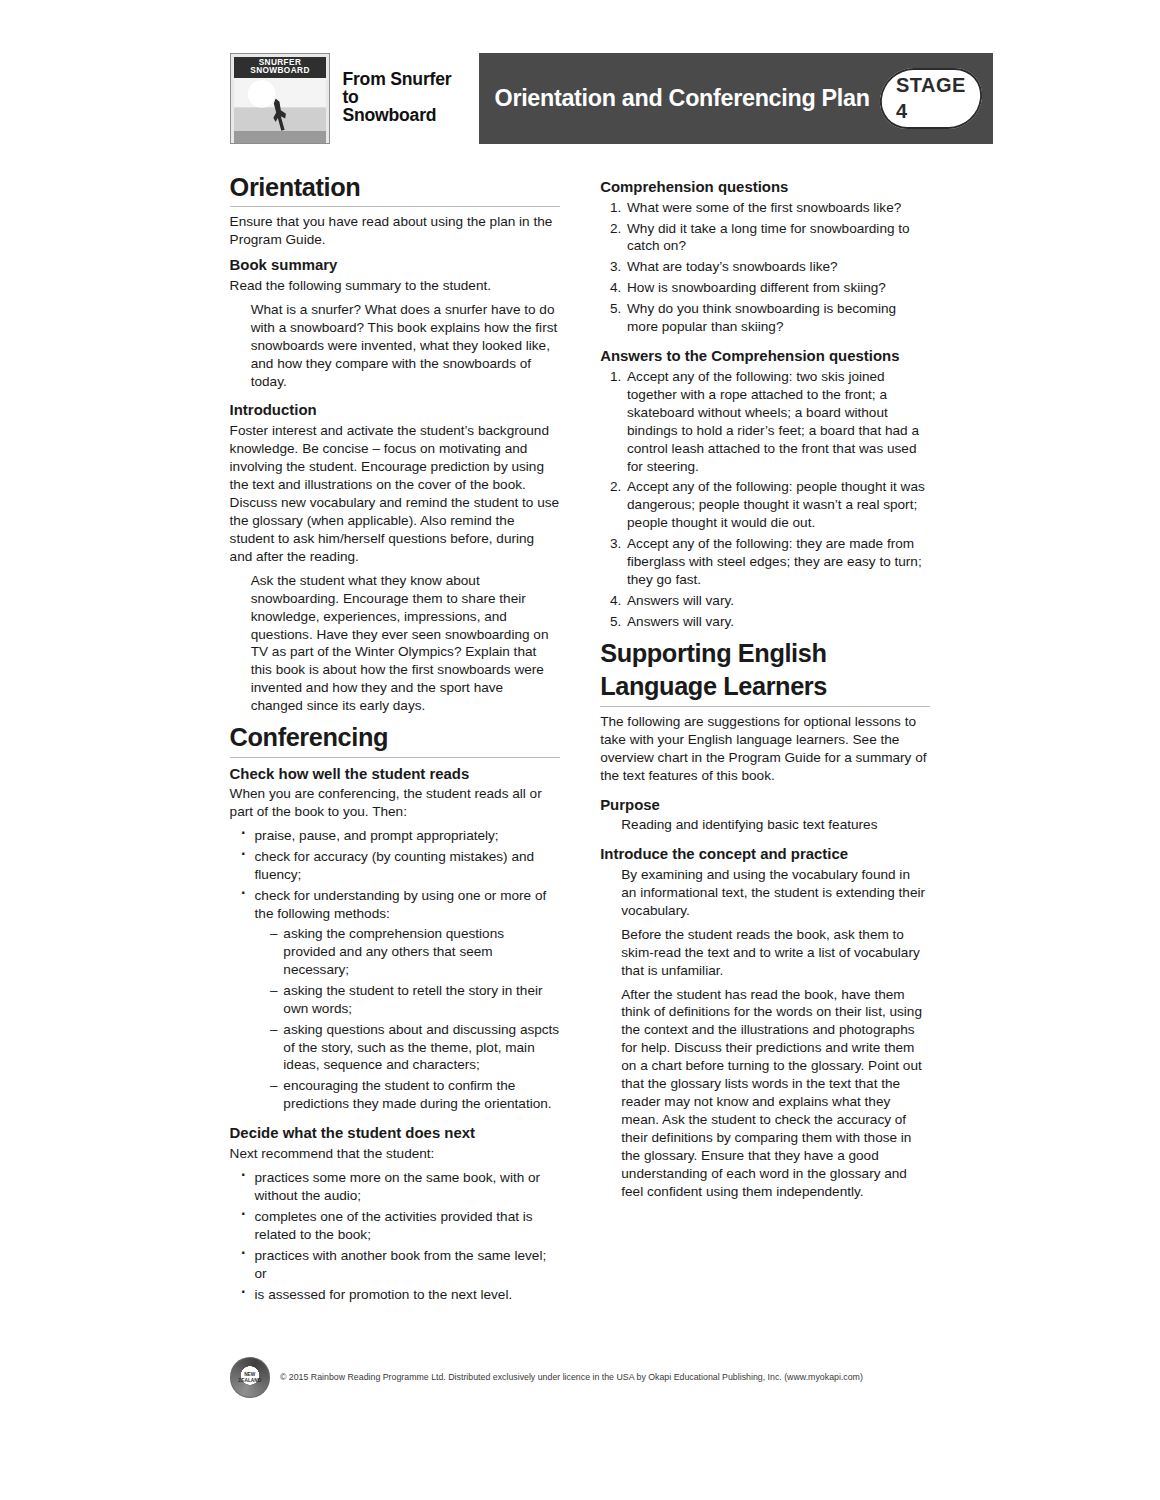Snurfer
Snowboard
From Snurfer to
Snowboard
Orientation and Conferencing Plan
STAGE 4
Orientation
Ensure that you have read about using the plan in the Program Guide.
Book summary
Read the following summary to the student.
What is a snurfer? What does a snurfer have to do with a snowboard? This book explains how the first snowboards were invented, what they looked like, and how they compare with the snowboards of today.
Introduction
Foster interest and activate the student’s background knowledge. Be concise – focus on motivating and involving the student. Encourage prediction by using the text and illustrations on the cover of the book. Discuss new vocabulary and remind the student to use the glossary (when applicable). Also remind the student to ask him/herself questions before, during and after the reading.
Ask the student what they know about snowboarding. Encourage them to share their knowledge, experiences, impressions, and questions. Have they ever seen snowboarding on TV as part of the Winter Olympics? Explain that this book is about how the first snowboards were invented and how they and the sport have changed since its early days.
Conferencing
Check how well the student reads
When you are conferencing, the student reads all or part of the book to you. Then:
praise, pause, and prompt appropriately;
check for accuracy (by counting mistakes) and fluency;
check for understanding by using one or more of the following methods:
asking the comprehension questions provided and any others that seem necessary;
asking the student to retell the story in their own words;
asking questions about and discussing aspcts of the story, such as the theme, plot, main ideas, sequence and characters;
encouraging the student to confirm the predictions they made during the orientation.
Decide what the student does next
Next recommend that the student:
practices some more on the same book, with or without the audio;
completes one of the activities provided that is related to the book;
practices with another book from the same level; or
is assessed for promotion to the next level.
Comprehension questions
What were some of the first snowboards like?
Why did it take a long time for snowboarding to catch on?
What are today’s snowboards like?
How is snowboarding different from skiing?
Why do you think snowboarding is becoming more popular than skiing?
Answers to the Comprehension questions
Accept any of the following: two skis joined together with a rope attached to the front; a skateboard without wheels; a board without bindings to hold a rider’s feet; a board that had a control leash attached to the front that was used for steering.
Accept any of the following: people thought it was dangerous; people thought it wasn’t a real sport; people thought it would die out.
Accept any of the following: they are made from fiberglass with steel edges; they are easy to turn; they go fast.
Answers will vary.
Answers will vary.
Supporting English Language Learners
The following are suggestions for optional lessons to take with your English language learners. See the overview chart in the Program Guide for a summary of the text features of this book.
Purpose
Reading and identifying basic text features
Introduce the concept and practice
By examining and using the vocabulary found in an informational text, the student is extending their vocabulary.
Before the student reads the book, ask them to skim-read the text and to write a list of vocabulary that is unfamiliar.
After the student has read the book, have them think of definitions for the words on their list, using the context and the illustrations and photographs for help. Discuss their predictions and write them on a chart before turning to the glossary. Point out that the glossary lists words in the text that the reader may not know and explains what they mean. Ask the student to check the accuracy of their definitions by comparing them with those in the glossary. Ensure that they have a good understanding of each word in the glossary and feel confident using them independently.
© 2015 Rainbow Reading Programme Ltd. Distributed exclusively under licence in the USA by Okapi Educational Publishing, Inc. (www.myokapi.com)